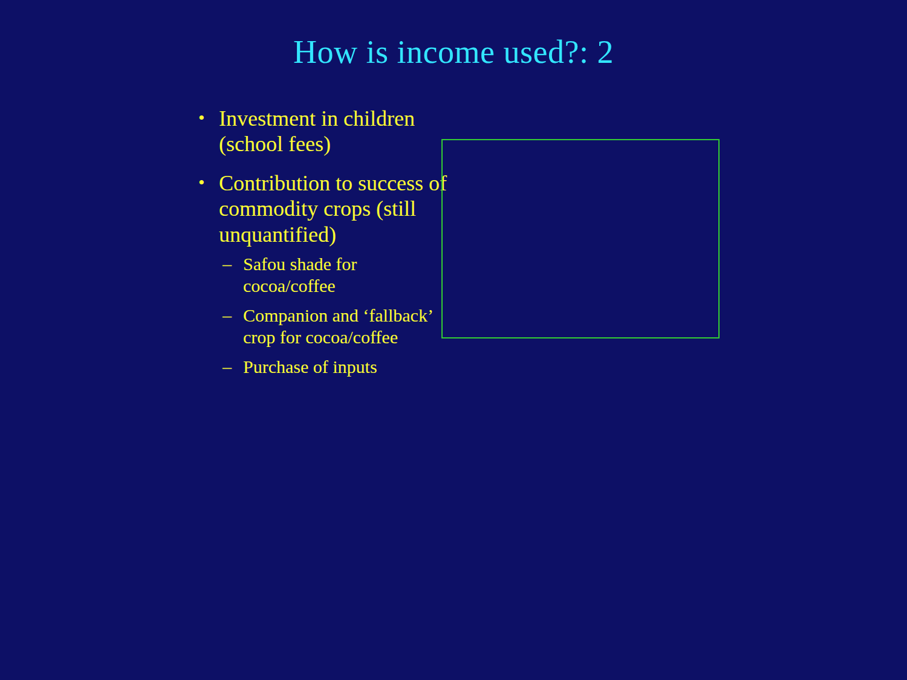How is income used?: 2
Investment in children (school fees)
Contribution to success of commodity crops (still unquantified)
Safou shade for cocoa/coffee
Companion and ‘fallback’ crop for cocoa/coffee
Purchase of inputs